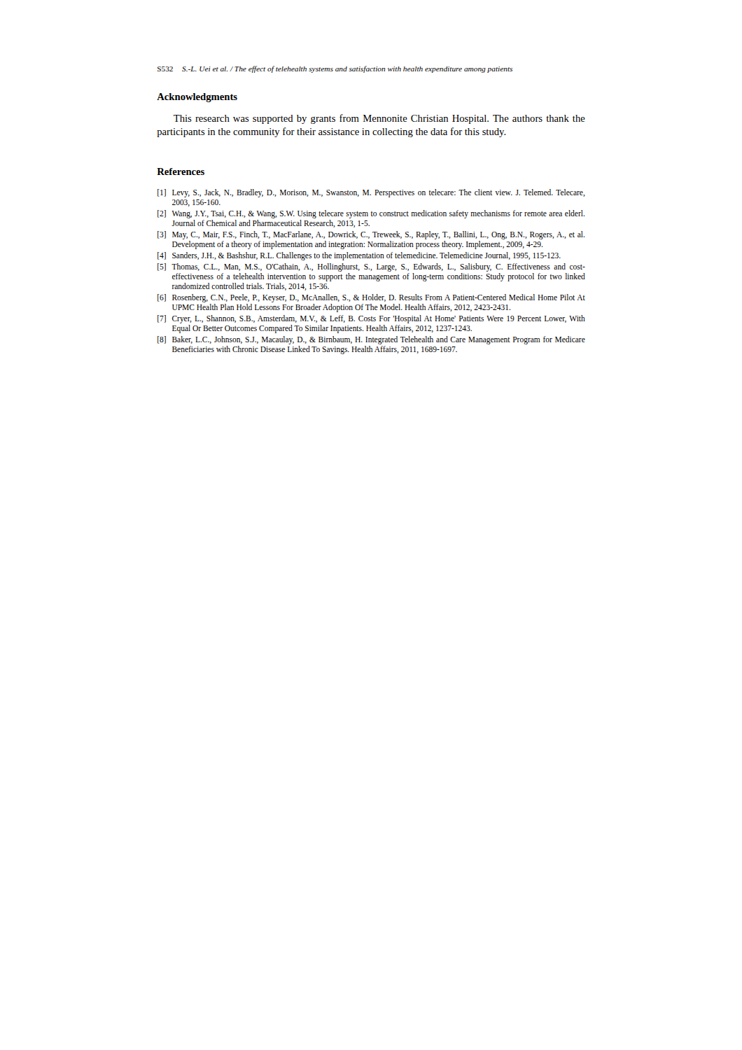S532 S.-L. Uei et al. / The effect of telehealth systems and satisfaction with health expenditure among patients
Acknowledgments
This research was supported by grants from Mennonite Christian Hospital. The authors thank the participants in the community for their assistance in collecting the data for this study.
References
[1] Levy, S., Jack, N., Bradley, D., Morison, M., Swanston, M. Perspectives on telecare: The client view. J. Telemed. Telecare, 2003, 156-160.
[2] Wang, J.Y., Tsai, C.H., & Wang, S.W. Using telecare system to construct medication safety mechanisms for remote area elderl. Journal of Chemical and Pharmaceutical Research, 2013, 1-5.
[3] May, C., Mair, F.S., Finch, T., MacFarlane, A., Dowrick, C., Treweek, S., Rapley, T., Ballini, L., Ong, B.N., Rogers, A., et al. Development of a theory of implementation and integration: Normalization process theory. Implement., 2009, 4-29.
[4] Sanders, J.H., & Bashshur, R.L. Challenges to the implementation of telemedicine. Telemedicine Journal, 1995, 115-123.
[5] Thomas, C.L., Man, M.S., O'Cathain, A., Hollinghurst, S., Large, S., Edwards, L., Salisbury, C. Effectiveness and cost-effectiveness of a telehealth intervention to support the management of long-term conditions: Study protocol for two linked randomized controlled trials. Trials, 2014, 15-36.
[6] Rosenberg, C.N., Peele, P., Keyser, D., McAnallen, S., & Holder, D. Results From A Patient-Centered Medical Home Pilot At UPMC Health Plan Hold Lessons For Broader Adoption Of The Model. Health Affairs, 2012, 2423-2431.
[7] Cryer, L., Shannon, S.B., Amsterdam, M.V., & Leff, B. Costs For 'Hospital At Home' Patients Were 19 Percent Lower, With Equal Or Better Outcomes Compared To Similar Inpatients. Health Affairs, 2012, 1237-1243.
[8] Baker, L.C., Johnson, S.J., Macaulay, D., & Birnbaum, H. Integrated Telehealth and Care Management Program for Medicare Beneficiaries with Chronic Disease Linked To Savings. Health Affairs, 2011, 1689-1697.